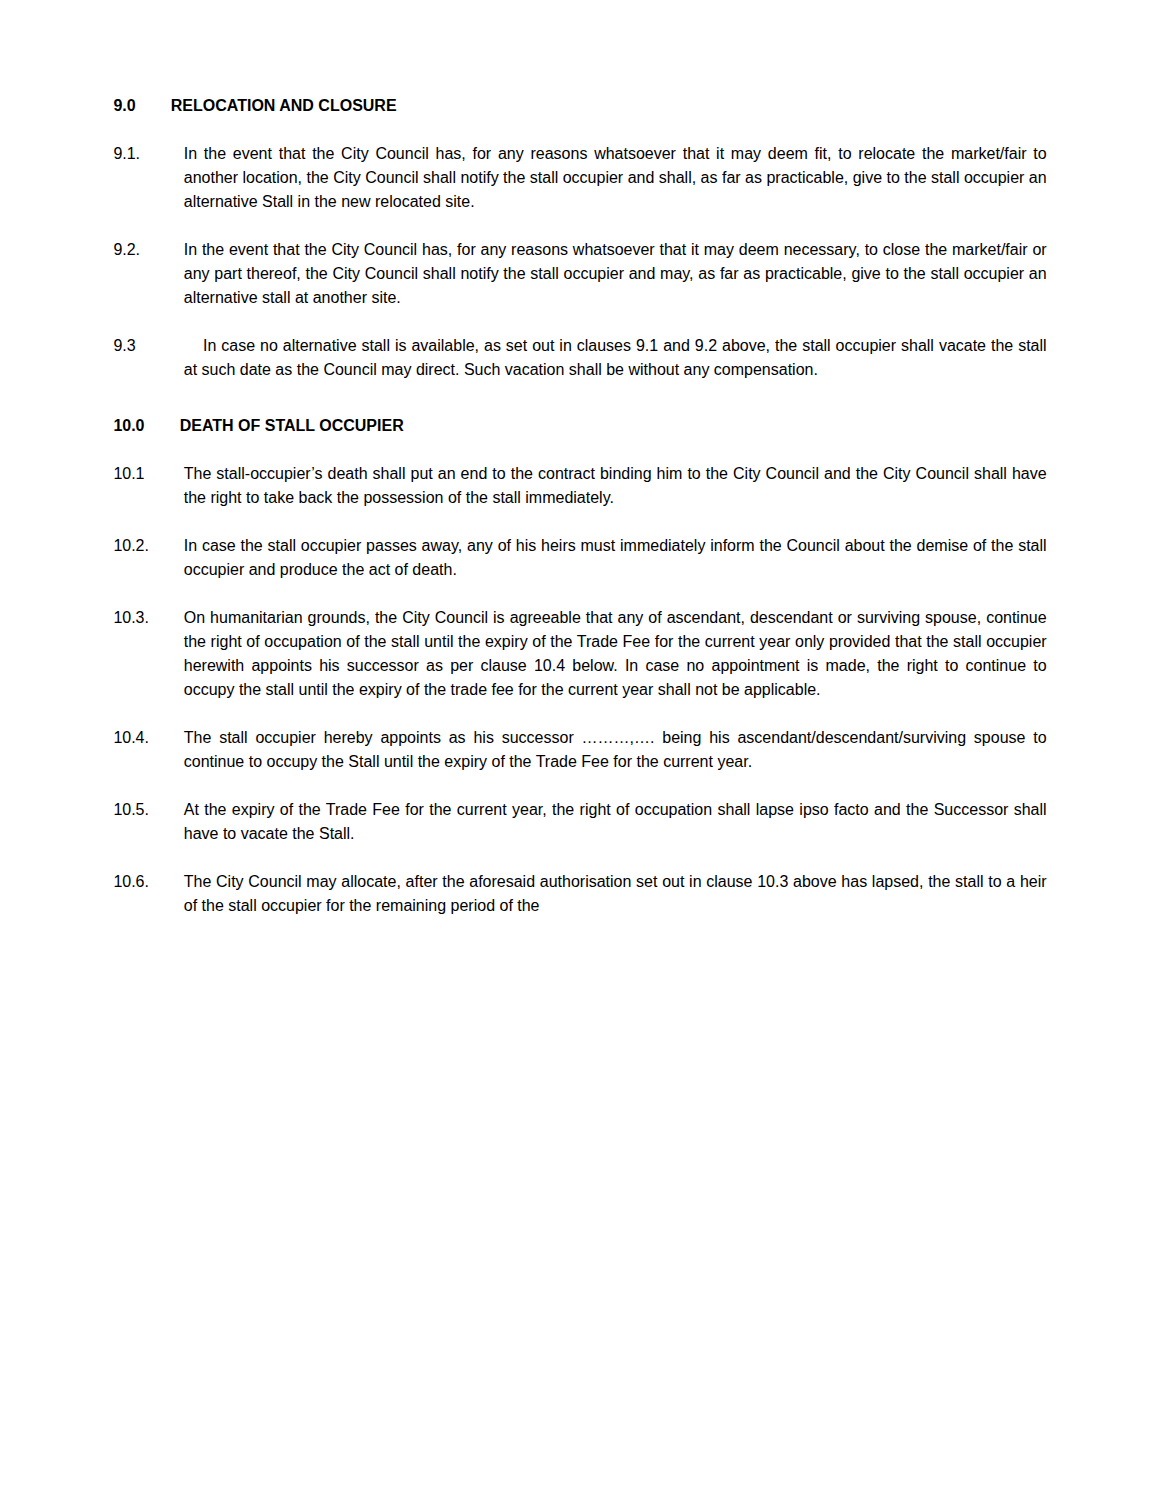9.0 RELOCATION AND CLOSURE
9.1. In the event that the City Council has, for any reasons whatsoever that it may deem fit, to relocate the market/fair to another location, the City Council shall notify the stall occupier and shall, as far as practicable, give to the stall occupier an alternative Stall in the new relocated site.
9.2. In the event that the City Council has, for any reasons whatsoever that it may deem necessary, to close the market/fair or any part thereof, the City Council shall notify the stall occupier and may, as far as practicable, give to the stall occupier an alternative stall at another site.
9.3 In case no alternative stall is available, as set out in clauses 9.1 and 9.2 above, the stall occupier shall vacate the stall at such date as the Council may direct. Such vacation shall be without any compensation.
10.0 DEATH OF STALL OCCUPIER
10.1 The stall-occupier’s death shall put an end to the contract binding him to the City Council and the City Council shall have the right to take back the possession of the stall immediately.
10.2. In case the stall occupier passes away, any of his heirs must immediately inform the Council about the demise of the stall occupier and produce the act of death.
10.3. On humanitarian grounds, the City Council is agreeable that any of ascendant, descendant or surviving spouse, continue the right of occupation of the stall until the expiry of the Trade Fee for the current year only provided that the stall occupier herewith appoints his successor as per clause 10.4 below. In case no appointment is made, the right to continue to occupy the stall until the expiry of the trade fee for the current year shall not be applicable.
10.4. The stall occupier hereby appoints as his successor ………,…. being his ascendant/descendant/surviving spouse to continue to occupy the Stall until the expiry of the Trade Fee for the current year.
10.5. At the expiry of the Trade Fee for the current year, the right of occupation shall lapse ipso facto and the Successor shall have to vacate the Stall.
10.6. The City Council may allocate, after the aforesaid authorisation set out in clause 10.3 above has lapsed, the stall to a heir of the stall occupier for the remaining period of the